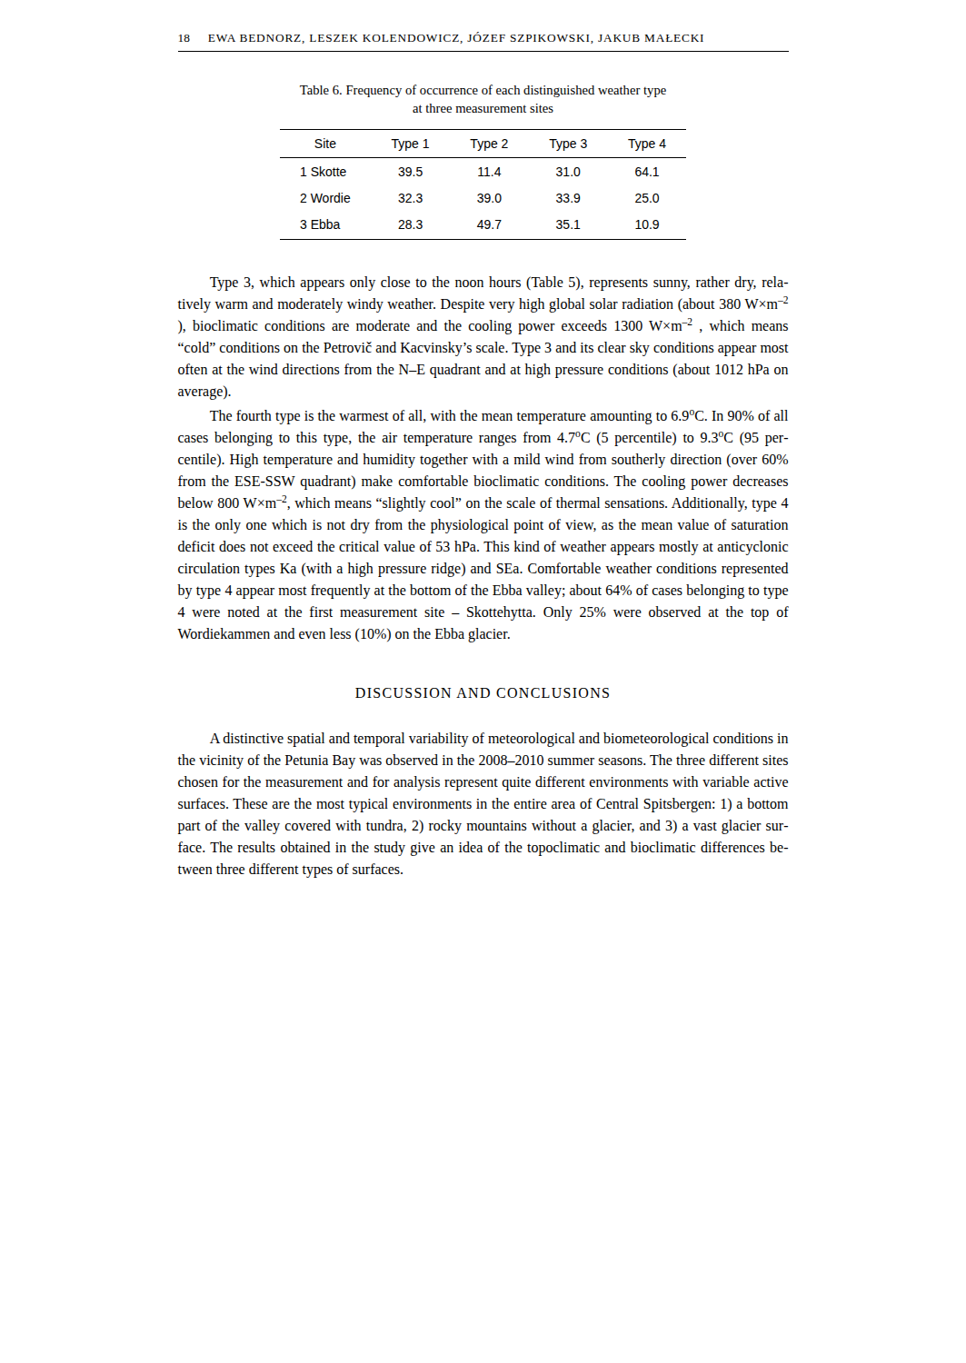18 Ewa Bednorz, Leszek Kolendowicz, Józef Szpikowski, Jakub Małecki
Table 6. Frequency of occurrence of each distinguished weather type at three measurement sites
| Site | Type 1 | Type 2 | Type 3 | Type 4 |
| --- | --- | --- | --- | --- |
| 1 Skotte | 39.5 | 11.4 | 31.0 | 64.1 |
| 2 Wordie | 32.3 | 39.0 | 33.9 | 25.0 |
| 3 Ebba | 28.3 | 49.7 | 35.1 | 10.9 |
Type 3, which appears only close to the noon hours (Table 5), represents sunny, rather dry, relatively warm and moderately windy weather. Despite very high global solar radiation (about 380 W×m–2 ), bioclimatic conditions are moderate and the cooling power exceeds 1300 W×m–2 , which means “cold” conditions on the Petrovič and Kacvinsky’s scale. Type 3 and its clear sky conditions appear most often at the wind directions from the N–E quadrant and at high pressure conditions (about 1012 hPa on average).
The fourth type is the warmest of all, with the mean temperature amounting to 6.9oC. In 90% of all cases belonging to this type, the air temperature ranges from 4.7oC (5 percentile) to 9.3oC (95 percentile). High temperature and humidity together with a mild wind from southerly direction (over 60% from the ESE-SSW quadrant) make comfortable bioclimatic conditions. The cooling power decreases below 800 W×m–2, which means “slightly cool” on the scale of thermal sensations. Additionally, type 4 is the only one which is not dry from the physiological point of view, as the mean value of saturation deficit does not exceed the critical value of 53 hPa. This kind of weather appears mostly at anticyclonic circulation types Ka (with a high pressure ridge) and SEa. Comfortable weather conditions represented by type 4 appear most frequently at the bottom of the Ebba valley; about 64% of cases belonging to type 4 were noted at the first measurement site – Skottehytta. Only 25% were observed at the top of Wordiekammen and even less (10%) on the Ebba glacier.
Discussion and conclusions
A distinctive spatial and temporal variability of meteorological and biometeorological conditions in the vicinity of the Petunia Bay was observed in the 2008–2010 summer seasons. The three different sites chosen for the measurement and for analysis represent quite different environments with variable active surfaces. These are the most typical environments in the entire area of Central Spitsbergen: 1) a bottom part of the valley covered with tundra, 2) rocky mountains without a glacier, and 3) a vast glacier surface. The results obtained in the study give an idea of the topoclimatic and bioclimatic differences between three different types of surfaces.